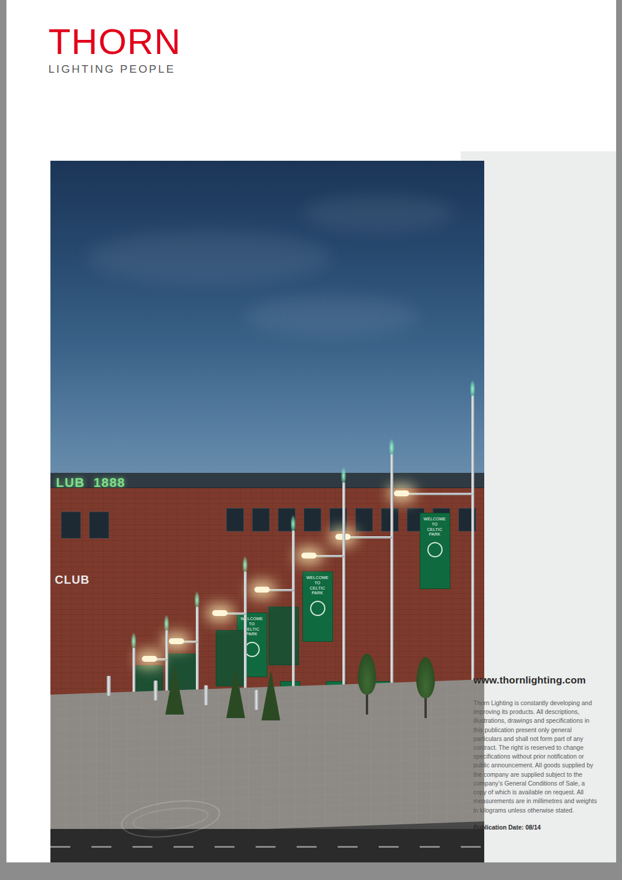THORN
LIGHTING PEOPLE
LUB 1888
CLUB
Welcome
to
Celtic
Park
Welcome
to
Celtic
Park
Welcome
to
Celtic
Park
www.thornlighting.com
Thorn Lighting is constantly developing and improving its products. All descriptions, illustrations, drawings and specifications in this publication present only general particulars and shall not form part of any contract. The right is reserved to change specifications without prior notification or public announcement. All goods supplied by the company are supplied subject to the company’s General Conditions of Sale, a copy of which is available on request. All measurements are in millimetres and weights in kilograms unless otherwise stated.
Publication Date: 08/14